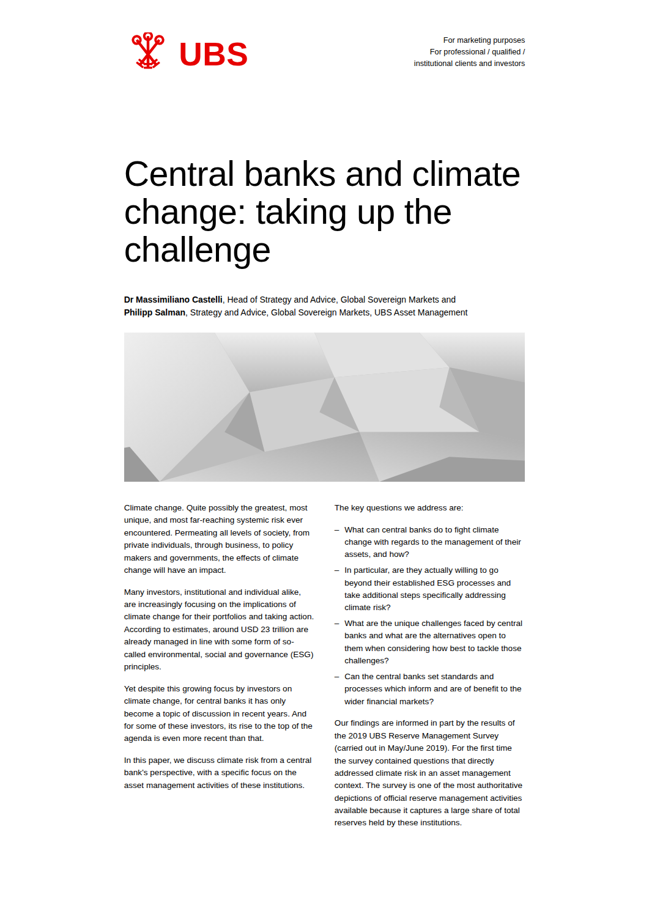UBS
For marketing purposes
For professional / qualified /
institutional clients and investors
Central banks and climate change: taking up the challenge
Dr Massimiliano Castelli, Head of Strategy and Advice, Global Sovereign Markets and
Philipp Salman, Strategy and Advice, Global Sovereign Markets, UBS Asset Management
Climate change. Quite possibly the greatest, most unique, and most far-reaching systemic risk ever encountered. Permeating all levels of society, from private individuals, through business, to policy makers and governments, the effects of climate change will have an impact.
Many investors, institutional and individual alike, are increasingly focusing on the implications of climate change for their portfolios and taking action. According to estimates, around USD 23 trillion are already managed in line with some form of so-called environmental, social and governance (ESG) principles.
Yet despite this growing focus by investors on climate change, for central banks it has only become a topic of discussion in recent years. And for some of these investors, its rise to the top of the agenda is even more recent than that.
In this paper, we discuss climate risk from a central bank's perspective, with a specific focus on the asset management activities of these institutions.
The key questions we address are:
What can central banks do to fight climate change with regards to the management of their assets, and how?
In particular, are they actually willing to go beyond their established ESG processes and take additional steps specifically addressing climate risk?
What are the unique challenges faced by central banks and what are the alternatives open to them when considering how best to tackle those challenges?
Can the central banks set standards and processes which inform and are of benefit to the wider financial markets?
Our findings are informed in part by the results of the 2019 UBS Reserve Management Survey (carried out in May/June 2019). For the first time the survey contained questions that directly addressed climate risk in an asset management context. The survey is one of the most authoritative depictions of official reserve management activities available because it captures a large share of total reserves held by these institutions.